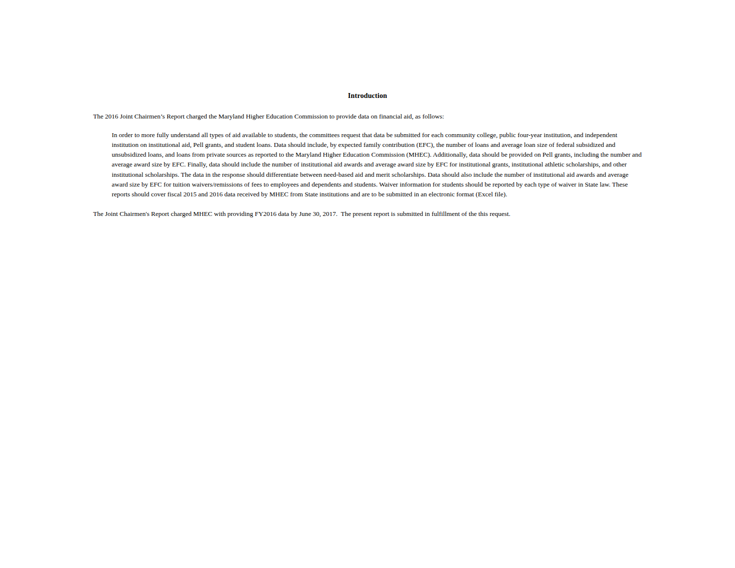Introduction
The 2016 Joint Chairmen’s Report charged the Maryland Higher Education Commission to provide data on financial aid, as follows:
In order to more fully understand all types of aid available to students, the committees request that data be submitted for each community college, public four-year institution, and independent institution on institutional aid, Pell grants, and student loans. Data should include, by expected family contribution (EFC), the number of loans and average loan size of federal subsidized and unsubsidized loans, and loans from private sources as reported to the Maryland Higher Education Commission (MHEC). Additionally, data should be provided on Pell grants, including the number and average award size by EFC. Finally, data should include the number of institutional aid awards and average award size by EFC for institutional grants, institutional athletic scholarships, and other institutional scholarships. The data in the response should differentiate between need-based aid and merit scholarships. Data should also include the number of institutional aid awards and average award size by EFC for tuition waivers/remissions of fees to employees and dependents and students. Waiver information for students should be reported by each type of waiver in State law. These reports should cover fiscal 2015 and 2016 data received by MHEC from State institutions and are to be submitted in an electronic format (Excel file).
The Joint Chairmen's Report charged MHEC with providing FY2016 data by June 30, 2017. The present report is submitted in fulfillment of the this request.